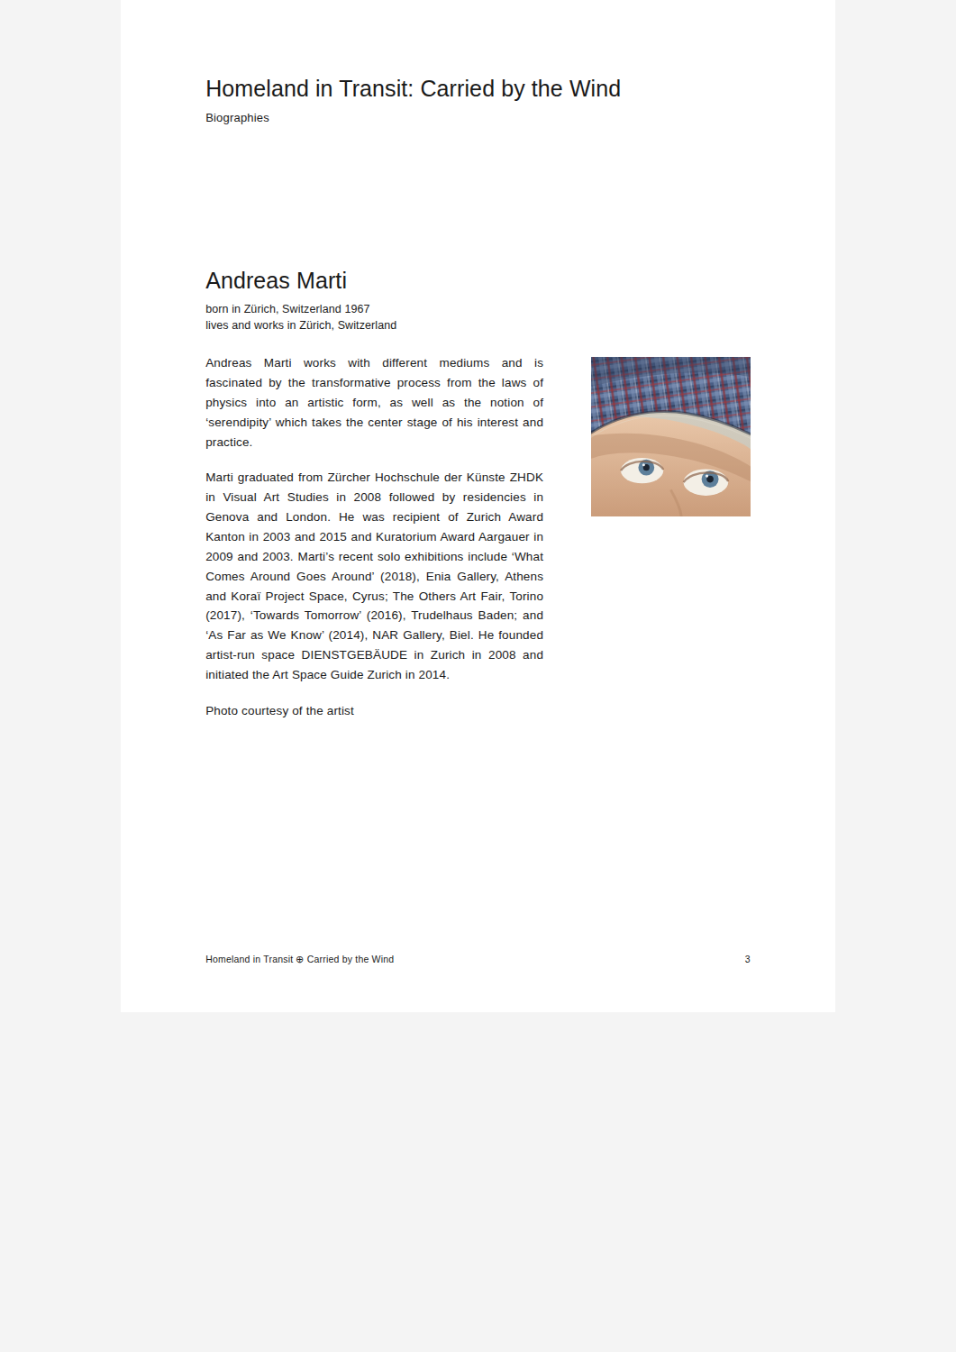Homeland in Transit: Carried by the Wind
Biographies
Andreas Marti
born in Zürich, Switzerland 1967
lives and works in Zürich, Switzerland
Andreas Marti works with different mediums and is fascinated by the transformative process from the laws of physics into an artistic form, as well as the notion of ‘serendipity’ which takes the center stage of his interest and practice.
Marti graduated from Zürcher Hochschule der Künste ZHDK in Visual Art Studies in 2008 followed by residencies in Genova and London. He was recipient of Zurich Award Kanton in 2003 and 2015 and Kuratorium Award Aargauer in 2009 and 2003. Marti’s recent solo exhibitions include ‘What Comes Around Goes Around’ (2018), Enia Gallery, Athens and Koraï Project Space, Cyrus; The Others Art Fair, Torino (2017), ‘Towards Tomorrow’ (2016), Trudelhaus Baden; and ‘As Far as We Know’ (2014), NAR Gallery, Biel. He founded artist-run space DIENSTGEBÄUDE in Zurich in 2008 and initiated the Art Space Guide Zurich in 2014.
Photo courtesy of the artist
Homeland in Transit ⊕ Carried by the Wind 3